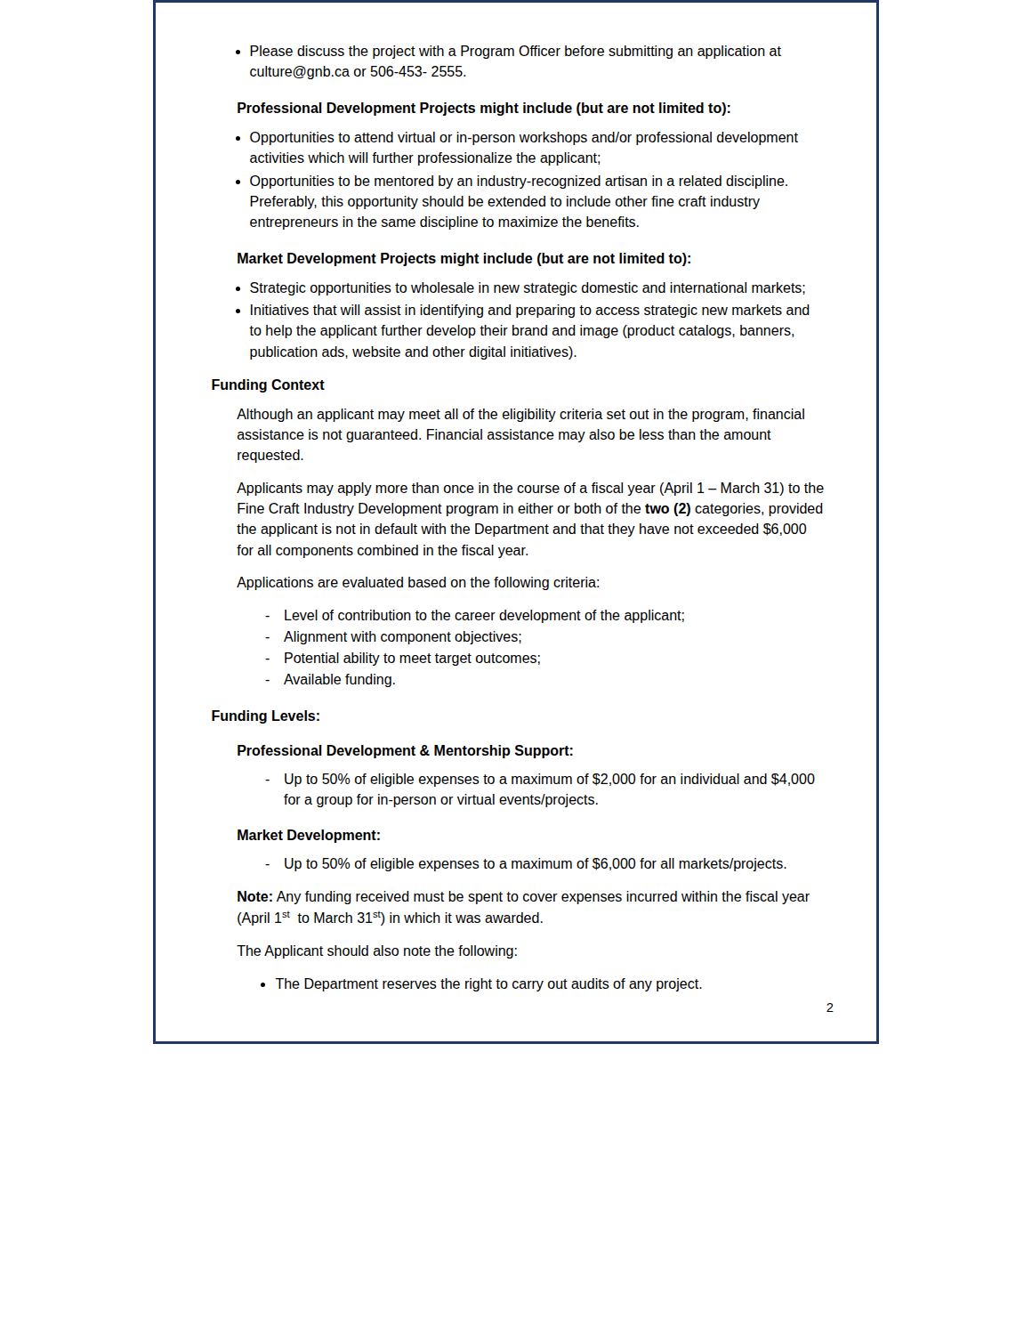Please discuss the project with a Program Officer before submitting an application at culture@gnb.ca or 506-453- 2555.
Professional Development Projects might include (but are not limited to):
Opportunities to attend virtual or in-person workshops and/or professional development activities which will further professionalize the applicant;
Opportunities to be mentored by an industry-recognized artisan in a related discipline. Preferably, this opportunity should be extended to include other fine craft industry entrepreneurs in the same discipline to maximize the benefits.
Market Development Projects might include (but are not limited to):
Strategic opportunities to wholesale in new strategic domestic and international markets;
Initiatives that will assist in identifying and preparing to access strategic new markets and to help the applicant further develop their brand and image (product catalogs, banners, publication ads, website and other digital initiatives).
Funding Context
Although an applicant may meet all of the eligibility criteria set out in the program, financial assistance is not guaranteed. Financial assistance may also be less than the amount requested.
Applicants may apply more than once in the course of a fiscal year (April 1 – March 31) to the Fine Craft Industry Development program in either or both of the two (2) categories, provided the applicant is not in default with the Department and that they have not exceeded $6,000 for all components combined in the fiscal year.
Applications are evaluated based on the following criteria:
Level of contribution to the career development of the applicant;
Alignment with component objectives;
Potential ability to meet target outcomes;
Available funding.
Funding Levels:
Professional Development & Mentorship Support:
Up to 50% of eligible expenses to a maximum of $2,000 for an individual and $4,000 for a group for in-person or virtual events/projects.
Market Development:
Up to 50% of eligible expenses to a maximum of $6,000 for all markets/projects.
Note: Any funding received must be spent to cover expenses incurred within the fiscal year (April 1st to March 31st) in which it was awarded.
The Applicant should also note the following:
The Department reserves the right to carry out audits of any project.
2